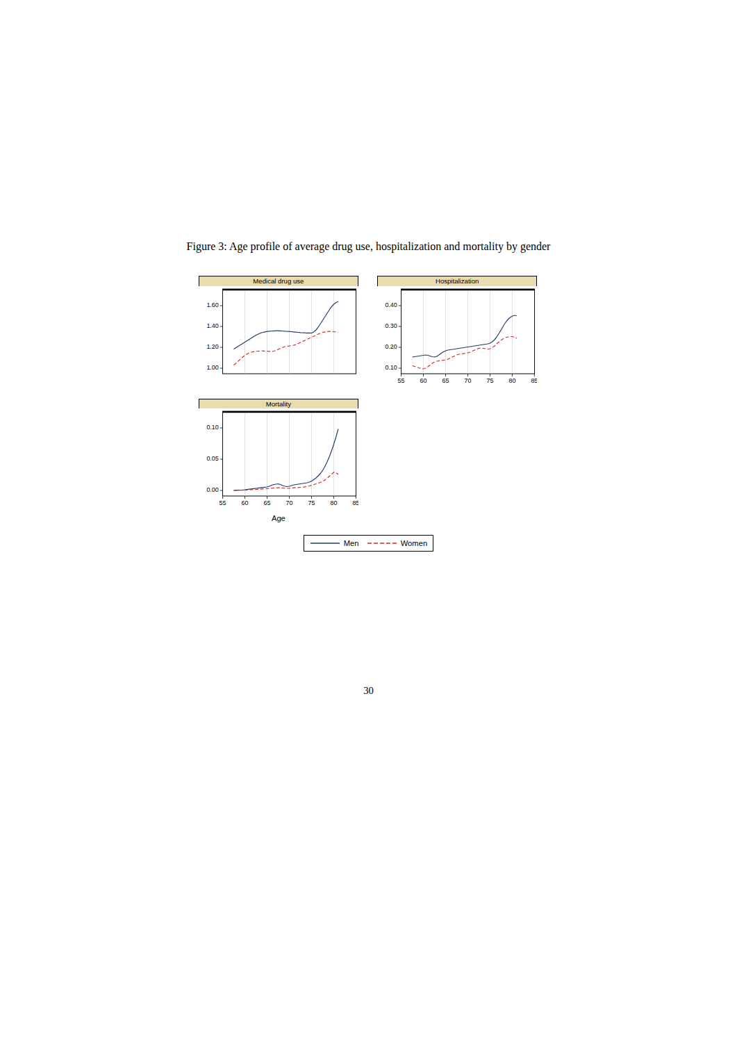Figure 3: Age profile of average drug use, hospitalization and mortality by gender
Medical drug use
1.00 1.20 1.40 1.60
Hospitalization
0.10 0.20 0.30 0.40 55 60 65 70 75 80 85
Mortality
0.00 0.05 0.10 55 60 65 70 75 80 85
Age
Men
Women
30